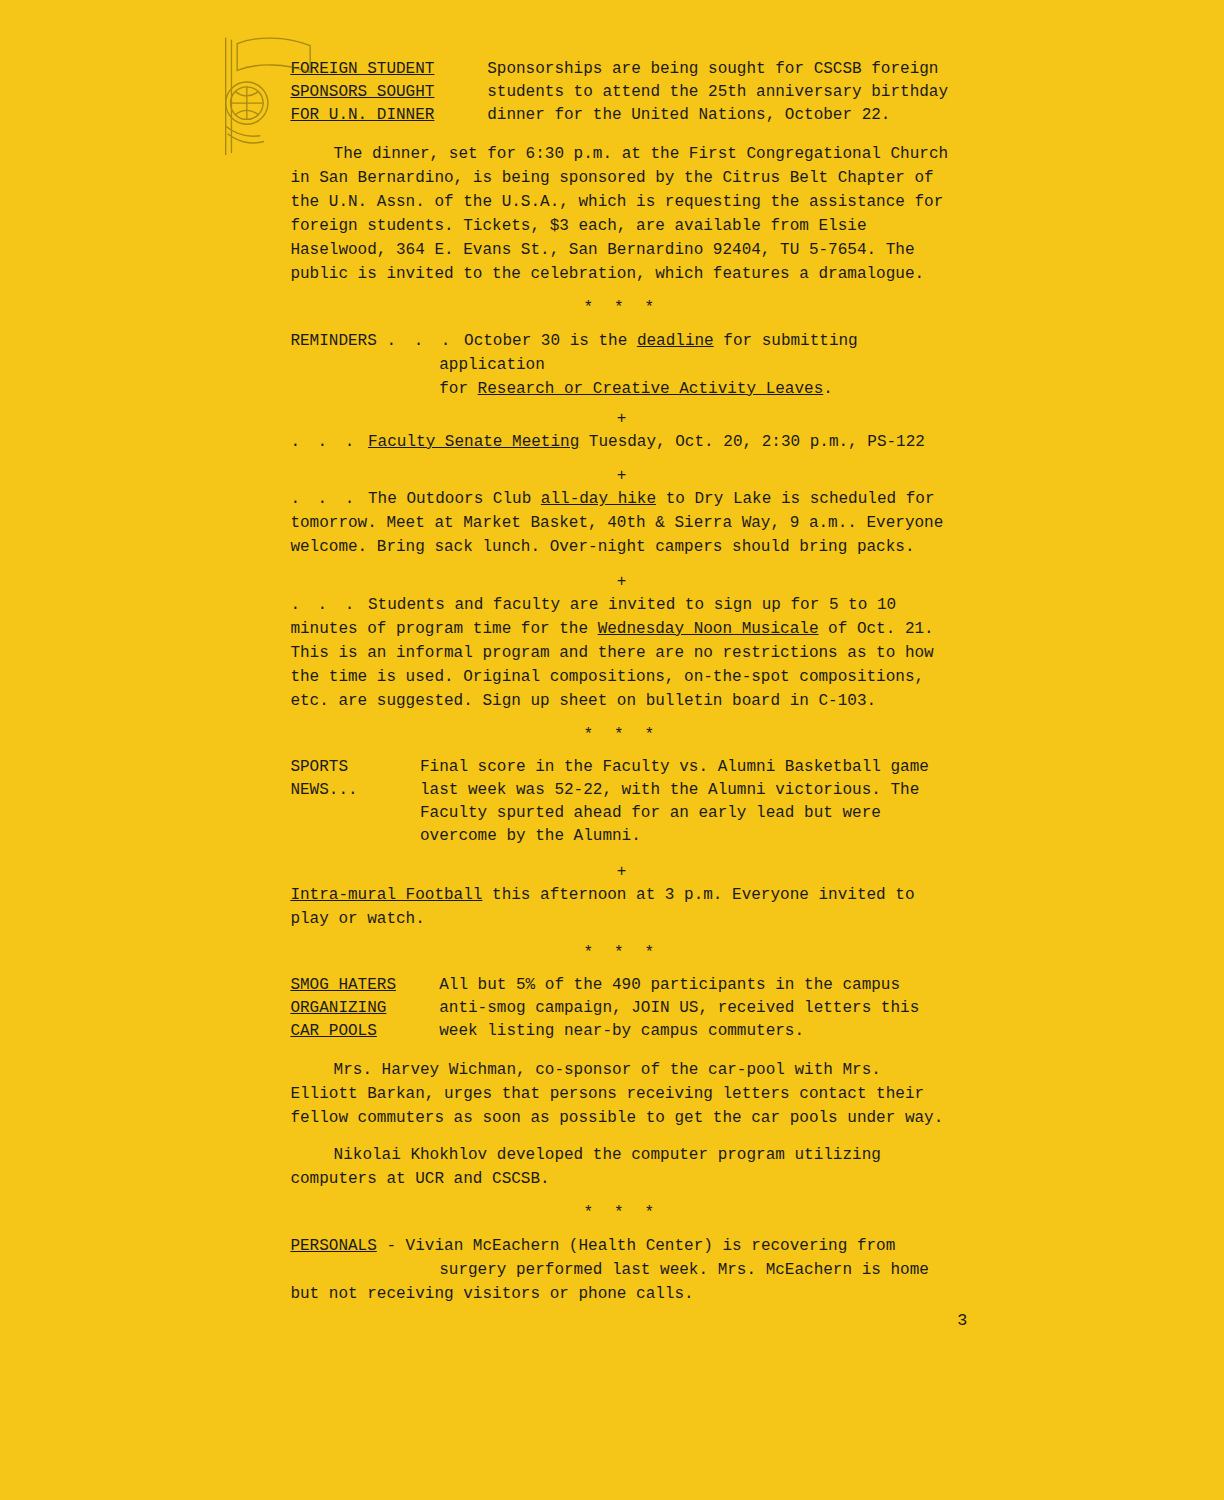| FOREIGN STUDENT SPONSORS SOUGHT FOR U.N. DINNER | Sponsorships are being sought for CSCSB foreign students to attend the 25th anniversary birthday dinner for the United Nations, October 22. |
The dinner, set for 6:30 p.m. at the First Congregational Church in San Bernardino, is being sponsored by the Citrus Belt Chapter of the U.N. Assn. of the U.S.A., which is requesting the assistance for foreign students. Tickets, $3 each, are available from Elsie Haselwood, 364 E. Evans St., San Bernardino 92404, TU 5-7654. The public is invited to the celebration, which features a dramalogue.
* * *
REMINDERS . . . October 30 is the deadline for submitting application
for Research or Creative Activity Leaves.
+
. . . Faculty Senate Meeting Tuesday, Oct. 20, 2:30 p.m., PS-122
+
. . . The Outdoors Club all-day hike to Dry Lake is scheduled for tomorrow. Meet at Market Basket, 40th & Sierra Way, 9 a.m.. Everyone welcome. Bring sack lunch. Over-night campers should bring packs.
+
. . . Students and faculty are invited to sign up for 5 to 10 minutes of program time for the Wednesday Noon Musicale of Oct. 21. This is an informal program and there are no restrictions as to how the time is used. Original compositions, on-the-spot compositions, etc. are suggested. Sign up sheet on bulletin board in C-103.
* * *
| SPORTS NEWS... | Final score in the Faculty vs. Alumni Basketball game last week was 52-22, with the Alumni victorious. The Faculty spurted ahead for an early lead but were overcome by the Alumni. |
+
Intra-mural Football this afternoon at 3 p.m. Everyone invited to play or watch.
* * *
| SMOG HATERS ORGANIZING CAR POOLS | All but 5% of the 490 participants in the campus anti-smog campaign, JOIN US, received letters this week listing near-by campus commuters. |
Mrs. Harvey Wichman, co-sponsor of the car-pool with Mrs. Elliott Barkan, urges that persons receiving letters contact their fellow commuters as soon as possible to get the car pools under way.
Nikolai Khokhlov developed the computer program utilizing computers at UCR and CSCSB.
* * *
PERSONALS - Vivian McEachern (Health Center) is recovering from
surgery performed last week. Mrs. McEachern is home
but not receiving visitors or phone calls.
3